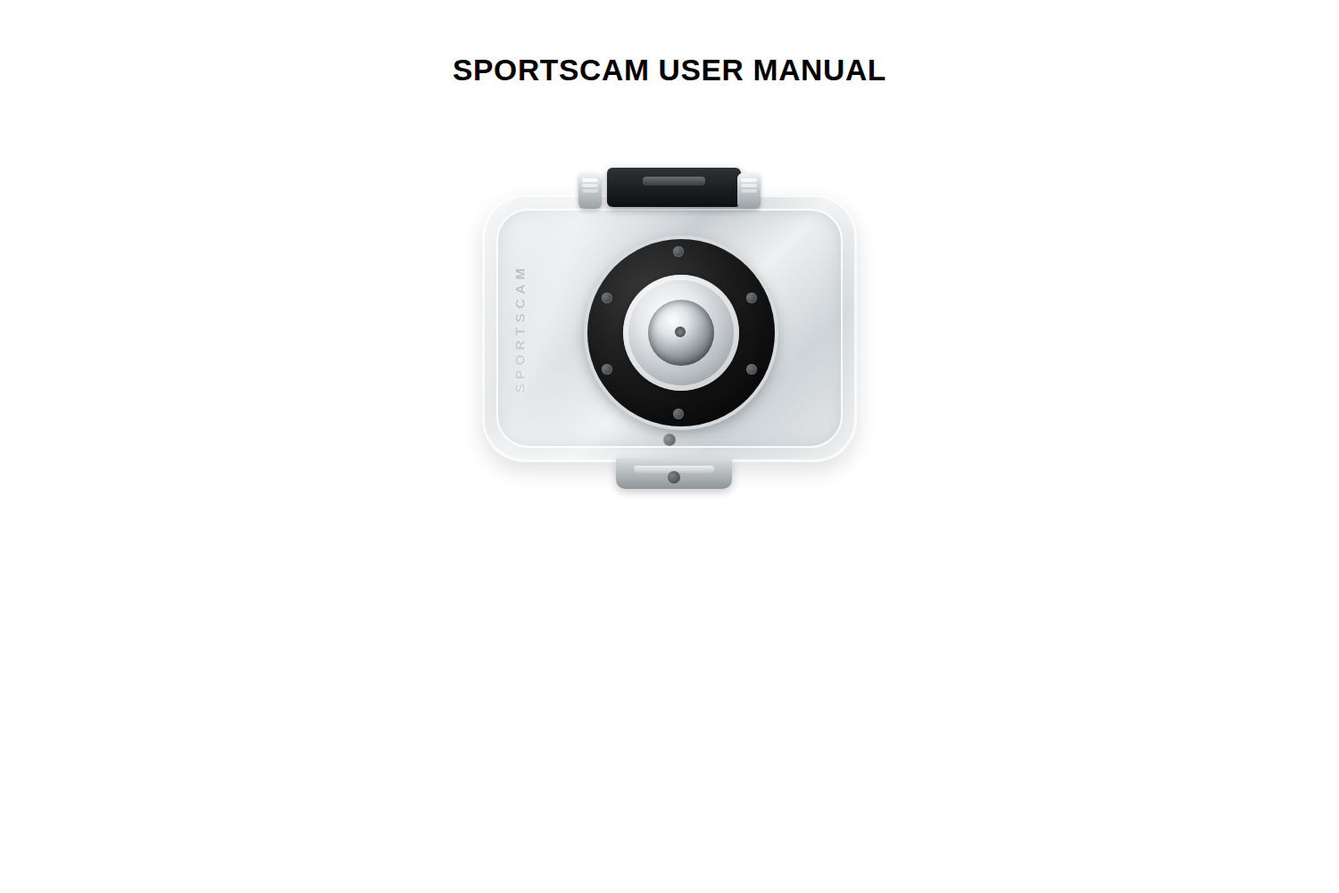SPORTSCAM USER MANUAL
SPORTSCAM